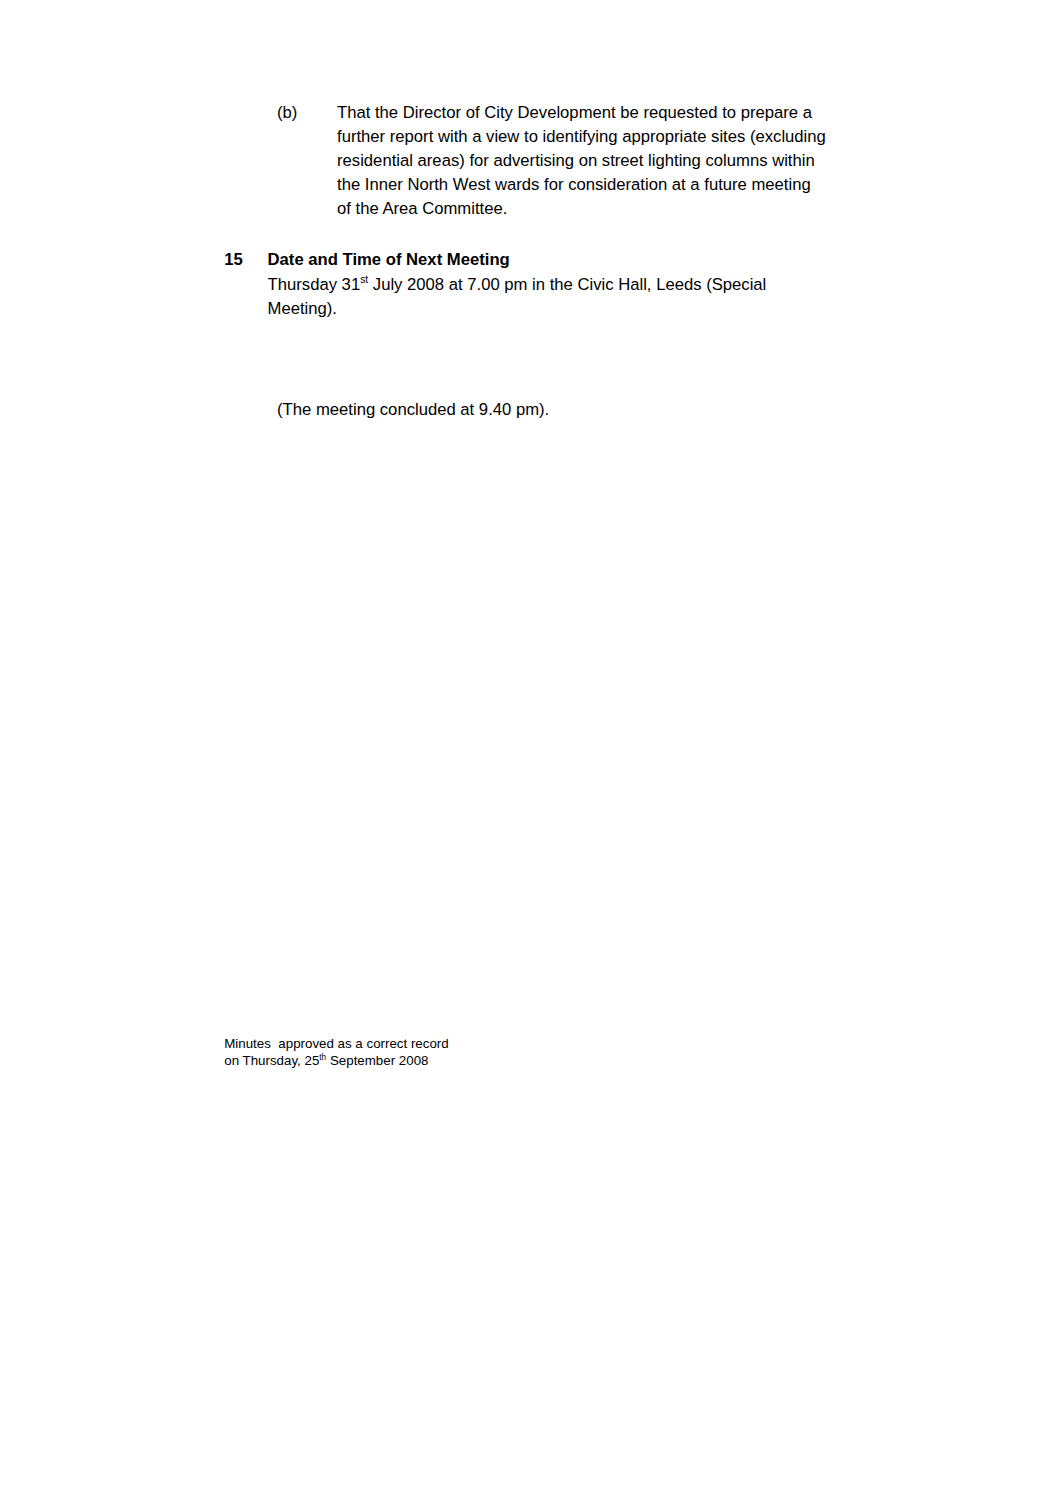(b)
That the Director of City Development be requested to prepare a further report with a view to identifying appropriate sites (excluding residential areas) for advertising on street lighting columns within the Inner North West wards for consideration at a future meeting of the Area Committee.
15
Date and Time of Next Meeting
Thursday 31st July 2008 at 7.00 pm in the Civic Hall, Leeds (Special Meeting).
(The meeting concluded at 9.40 pm).
Minutes approved as a correct record
on Thursday, 25th September 2008